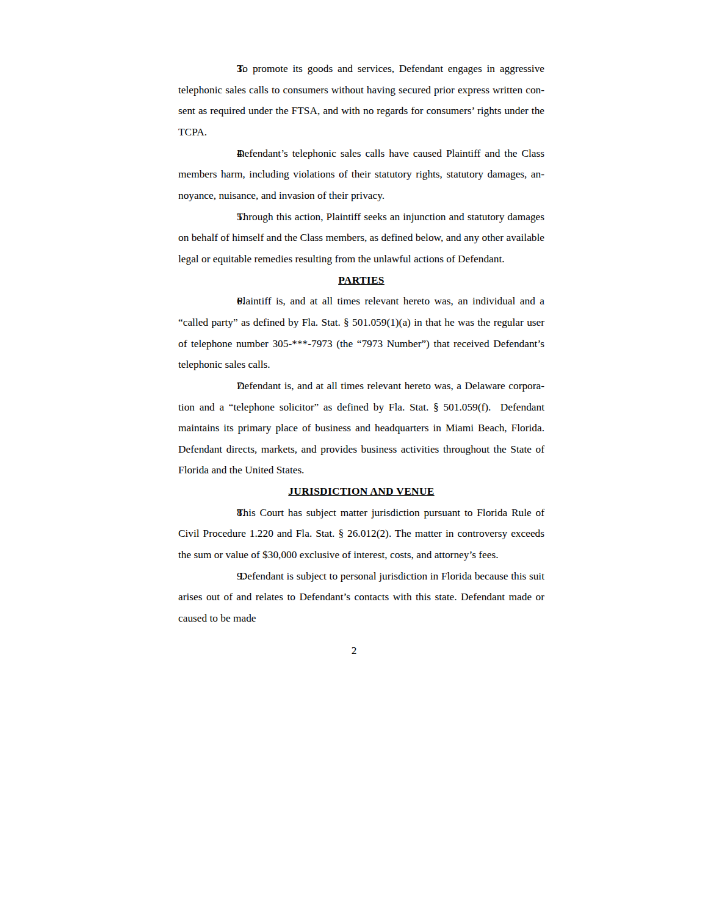3. To promote its goods and services, Defendant engages in aggressive telephonic sales calls to consumers without having secured prior express written consent as required under the FTSA, and with no regards for consumers’ rights under the TCPA.
4. Defendant’s telephonic sales calls have caused Plaintiff and the Class members harm, including violations of their statutory rights, statutory damages, annoyance, nuisance, and invasion of their privacy.
5. Through this action, Plaintiff seeks an injunction and statutory damages on behalf of himself and the Class members, as defined below, and any other available legal or equitable remedies resulting from the unlawful actions of Defendant.
PARTIES
6. Plaintiff is, and at all times relevant hereto was, an individual and a “called party” as defined by Fla. Stat. § 501.059(1)(a) in that he was the regular user of telephone number 305-***-7973 (the “7973 Number”) that received Defendant’s telephonic sales calls.
7. Defendant is, and at all times relevant hereto was, a Delaware corporation and a “telephone solicitor” as defined by Fla. Stat. § 501.059(f). Defendant maintains its primary place of business and headquarters in Miami Beach, Florida. Defendant directs, markets, and provides business activities throughout the State of Florida and the United States.
JURISDICTION AND VENUE
8. This Court has subject matter jurisdiction pursuant to Florida Rule of Civil Procedure 1.220 and Fla. Stat. § 26.012(2). The matter in controversy exceeds the sum or value of $30,000 exclusive of interest, costs, and attorney’s fees.
9. Defendant is subject to personal jurisdiction in Florida because this suit arises out of and relates to Defendant’s contacts with this state. Defendant made or caused to be made
2